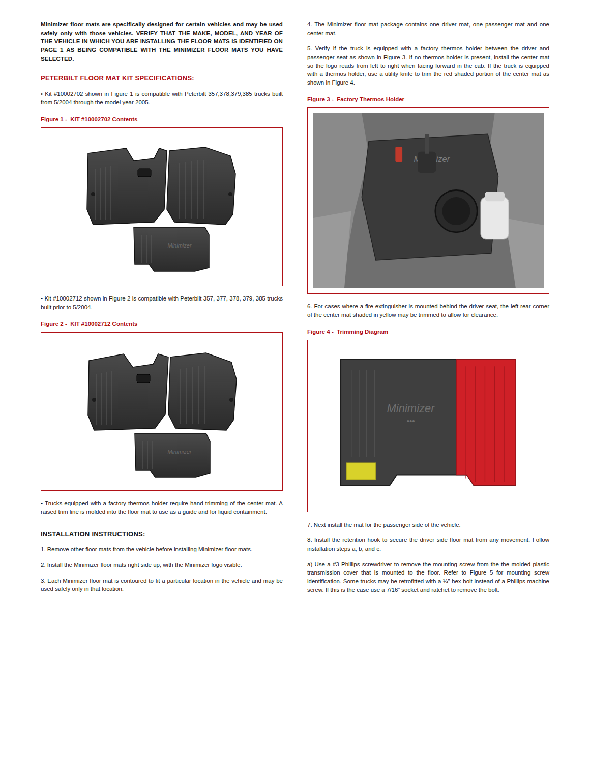Minimizer floor mats are specifically designed for certain vehicles and may be used safely only with those vehicles. VERIFY THAT THE MAKE, MODEL, AND YEAR OF THE VEHICLE IN WHICH YOU ARE INSTALLING THE FLOOR MATS IS IDENTIFIED ON PAGE 1 AS BEING COMPATIBLE WITH THE MINIMIZER FLOOR MATS YOU HAVE SELECTED.
Peterbilt Floor Mat Kit Specifications:
• Kit #10002702 shown in Figure 1 is compatible with Peterbilt 357,378,379,385 trucks built from 5/2004 through the model year 2005.
Figure 1 - KIT #10002702 Contents
Minimizer
• Kit #10002712 shown in Figure 2 is compatible with Peterbilt 357, 377, 378, 379, 385 trucks built prior to 5/2004.
Figure 2 - KIT #10002712 Contents
Minimizer
• Trucks equipped with a factory thermos holder require hand trimming of the center mat. A raised trim line is molded into the floor mat to use as a guide and for liquid containment.
INSTALLATION INSTRUCTIONS:
1. Remove other floor mats from the vehicle before installing Minimizer floor mats.
2. Install the Minimizer floor mats right side up, with the Minimizer logo visible.
3. Each Minimizer floor mat is contoured to fit a particular location in the vehicle and may be used safely only in that location.
4. The Minimizer floor mat package contains one driver mat, one passenger mat and one center mat.
5. Verify if the truck is equipped with a factory thermos holder between the driver and passenger seat as shown in Figure 3. If no thermos holder is present, install the center mat so the logo reads from left to right when facing forward in the cab. If the truck is equipped with a thermos holder, use a utility knife to trim the red shaded portion of the center mat as shown in Figure 4.
Figure 3 - Factory Thermos Holder
Minimizer
6. For cases where a fire extinguisher is mounted behind the driver seat, the left rear corner of the center mat shaded in yellow may be trimmed to allow for clearance.
Figure 4 - Trimming Diagram
Minimizer •••
7. Next install the mat for the passenger side of the vehicle.
8. Install the retention hook to secure the driver side floor mat from any movement. Follow installation steps a, b, and c.
a) Use a #3 Phillips screwdriver to remove the mounting screw from the the molded plastic transmission cover that is mounted to the floor. Refer to Figure 5 for mounting screw identification. Some trucks may be retrofitted with a ¼” hex bolt instead of a Phillips machine screw. If this is the case use a 7/16” socket and ratchet to remove the bolt.